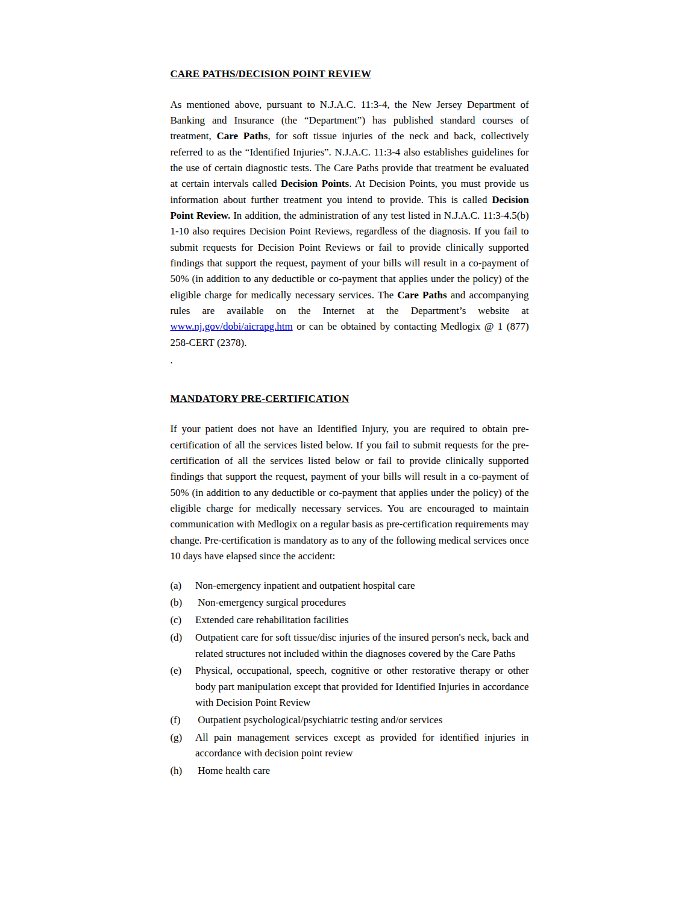CARE PATHS/DECISION POINT REVIEW
As mentioned above, pursuant to N.J.A.C. 11:3-4, the New Jersey Department of Banking and Insurance (the “Department”) has published standard courses of treatment, Care Paths, for soft tissue injuries of the neck and back, collectively referred to as the “Identified Injuries”. N.J.A.C. 11:3-4 also establishes guidelines for the use of certain diagnostic tests. The Care Paths provide that treatment be evaluated at certain intervals called Decision Points. At Decision Points, you must provide us information about further treatment you intend to provide. This is called Decision Point Review. In addition, the administration of any test listed in N.J.A.C. 11:3-4.5(b) 1-10 also requires Decision Point Reviews, regardless of the diagnosis. If you fail to submit requests for Decision Point Reviews or fail to provide clinically supported findings that support the request, payment of your bills will result in a co-payment of 50% (in addition to any deductible or co-payment that applies under the policy) of the eligible charge for medically necessary services. The Care Paths and accompanying rules are available on the Internet at the Department’s website at www.nj.gov/dobi/aicrapg.htm or can be obtained by contacting Medlogix @ 1 (877) 258-CERT (2378).
.
MANDATORY PRE-CERTIFICATION
If your patient does not have an Identified Injury, you are required to obtain pre-certification of all the services listed below. If you fail to submit requests for the pre-certification of all the services listed below or fail to provide clinically supported findings that support the request, payment of your bills will result in a co-payment of 50% (in addition to any deductible or co-payment that applies under the policy) of the eligible charge for medically necessary services. You are encouraged to maintain communication with Medlogix on a regular basis as pre-certification requirements may change. Pre-certification is mandatory as to any of the following medical services once 10 days have elapsed since the accident:
(a) Non-emergency inpatient and outpatient hospital care
(b) Non-emergency surgical procedures
(c) Extended care rehabilitation facilities
(d) Outpatient care for soft tissue/disc injuries of the insured person's neck, back and related structures not included within the diagnoses covered by the Care Paths
(e) Physical, occupational, speech, cognitive or other restorative therapy or other body part manipulation except that provided for Identified Injuries in accordance with Decision Point Review
(f) Outpatient psychological/psychiatric testing and/or services
(g) All pain management services except as provided for identified injuries in accordance with decision point review
(h) Home health care